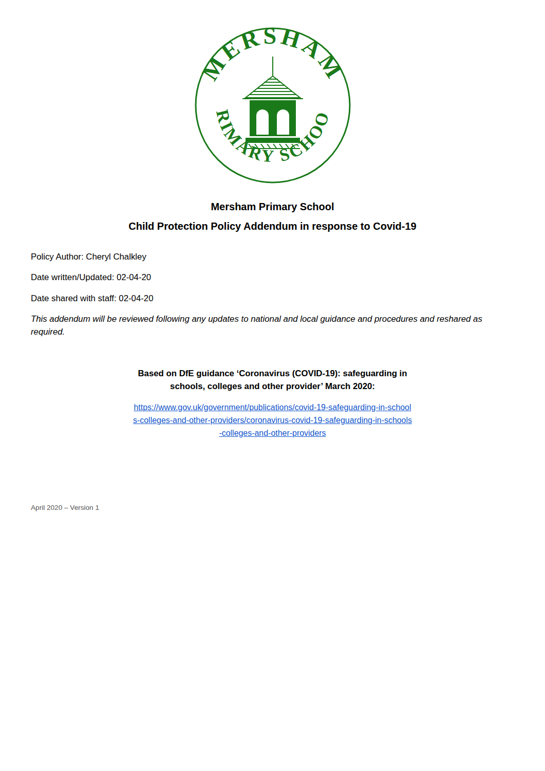MERSHAM PRIMARY SCHOOL
Mersham Primary School
Child Protection Policy Addendum in response to Covid-19
Policy Author: Cheryl Chalkley
Date written/Updated: 02-04-20
Date shared with staff: 02-04-20
This addendum will be reviewed following any updates to national and local guidance and procedures and reshared as required.
Based on DfE guidance ‘Coronavirus (COVID-19): safeguarding in schools, colleges and other provider’ March 2020:
https://www.gov.uk/government/publications/covid-19-safeguarding-in-schools-colleges-and-other-providers/coronavirus-covid-19-safeguarding-in-schools-colleges-and-other-providers
April 2020 – Version 1